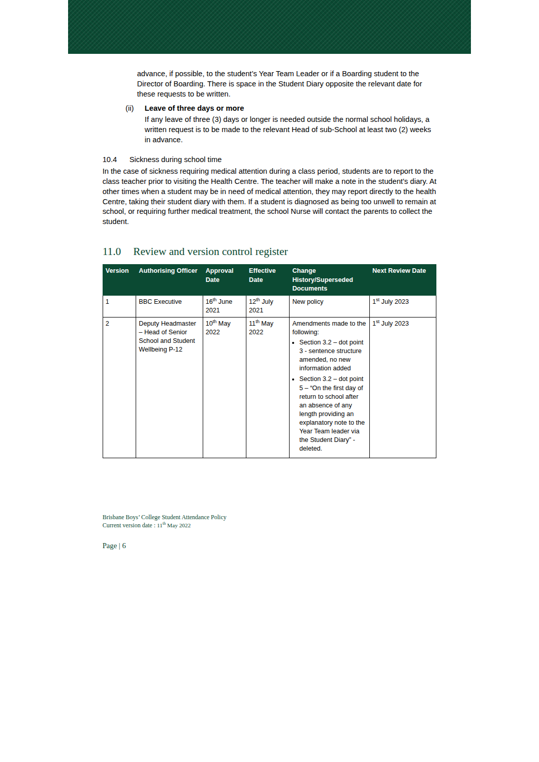advance, if possible, to the student’s Year Team Leader or if a Boarding student to the Director of Boarding. There is space in the Student Diary opposite the relevant date for these requests to be written.
(ii)
Leave of three days or more
If any leave of three (3) days or longer is needed outside the normal school holidays, a written request is to be made to the relevant Head of sub-School at least two (2) weeks in advance.
10.4 Sickness during school time
In the case of sickness requiring medical attention during a class period, students are to report to the class teacher prior to visiting the Health Centre. The teacher will make a note in the student’s diary. At other times when a student may be in need of medical attention, they may report directly to the health Centre, taking their student diary with them. If a student is diagnosed as being too unwell to remain at school, or requiring further medical treatment, the school Nurse will contact the parents to collect the student.
11.0 Review and version control register
| Version | Authorising Officer | Approval Date | Effective Date | Change History/Superseded Documents | Next Review Date |
| --- | --- | --- | --- | --- | --- |
| 1 | BBC Executive | 16 th June 2021 | 12 th July 2021 | New policy | 1 st July 2023 |
| 2 | Deputy Headmaster – Head of Senior School and Student Wellbeing P-12 | 10 th May 2022 | 11 th May 2022 | Amendments made to the following: Section 3.2 – dot point 3 - sentence structure amended, no new information added Section 3.2 – dot point 5 – “On the first day of return to school after an absence of any length providing an explanatory note to the Year Team leader via the Student Diary” - deleted. | 1 st July 2023 |
Brisbane Boys’ College Student Attendance Policy
Current version date : 11th May 2022
Page | 6